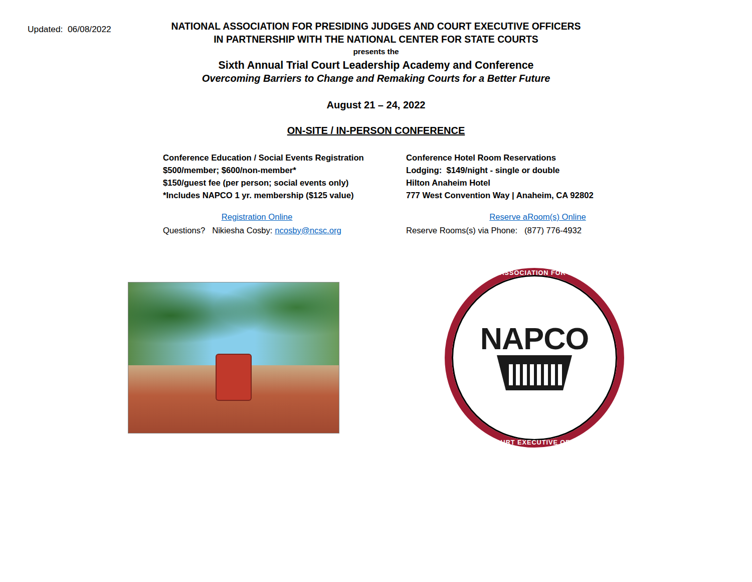Updated: 06/08/2022
NATIONAL ASSOCIATION FOR PRESIDING JUDGES AND COURT EXECUTIVE OFFICERS
IN PARTNERSHIP WITH THE NATIONAL CENTER FOR STATE COURTS
presents the
Sixth Annual Trial Court Leadership Academy and Conference
Overcoming Barriers to Change and Remaking Courts for a Better Future
August 21 – 24, 2022
ON-SITE / IN-PERSON CONFERENCE
| Conference Education / Social Events Registration $500/member; $600/non-member* $150/guest fee (per person; social events only) *Includes NAPCO 1 yr. membership ($125 value) Registration Online Questions? Nikiesha Cosby: ncosby@ncsc.org | Conference Hotel Room Reservations Lodging: $149/night - single or double Hilton Anaheim Hotel 777 West Convention Way / Anaheim, CA 92802 Reserve aRoom(s) Online Reserve Rooms(s) via Phone: (877) 776-4932 |
NATIONAL ASSOCIATION FOR PRESIDING JUDGES
AND COURT EXECUTIVE OFFICERS
NAPCO